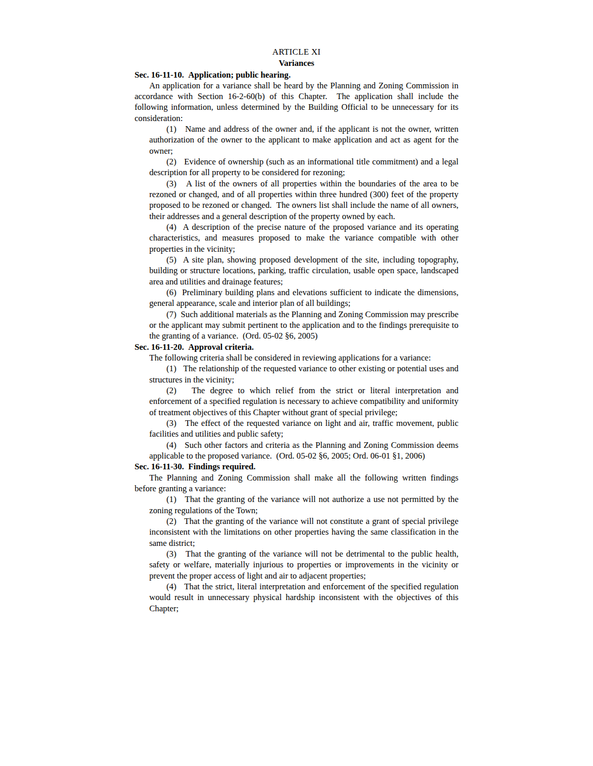ARTICLE XI
Variances
Sec. 16-11-10. Application; public hearing.
An application for a variance shall be heard by the Planning and Zoning Commission in accordance with Section 16-2-60(b) of this Chapter. The application shall include the following information, unless determined by the Building Official to be unnecessary for its consideration:
(1) Name and address of the owner and, if the applicant is not the owner, written authorization of the owner to the applicant to make application and act as agent for the owner;
(2) Evidence of ownership (such as an informational title commitment) and a legal description for all property to be considered for rezoning;
(3) A list of the owners of all properties within the boundaries of the area to be rezoned or changed, and of all properties within three hundred (300) feet of the property proposed to be rezoned or changed. The owners list shall include the name of all owners, their addresses and a general description of the property owned by each.
(4) A description of the precise nature of the proposed variance and its operating characteristics, and measures proposed to make the variance compatible with other properties in the vicinity;
(5) A site plan, showing proposed development of the site, including topography, building or structure locations, parking, traffic circulation, usable open space, landscaped area and utilities and drainage features;
(6) Preliminary building plans and elevations sufficient to indicate the dimensions, general appearance, scale and interior plan of all buildings;
(7) Such additional materials as the Planning and Zoning Commission may prescribe or the applicant may submit pertinent to the application and to the findings prerequisite to the granting of a variance. (Ord. 05-02 §6, 2005)
Sec. 16-11-20. Approval criteria.
The following criteria shall be considered in reviewing applications for a variance:
(1) The relationship of the requested variance to other existing or potential uses and structures in the vicinity;
(2) The degree to which relief from the strict or literal interpretation and enforcement of a specified regulation is necessary to achieve compatibility and uniformity of treatment objectives of this Chapter without grant of special privilege;
(3) The effect of the requested variance on light and air, traffic movement, public facilities and utilities and public safety;
(4) Such other factors and criteria as the Planning and Zoning Commission deems applicable to the proposed variance. (Ord. 05-02 §6, 2005; Ord. 06-01 §1, 2006)
Sec. 16-11-30. Findings required.
The Planning and Zoning Commission shall make all the following written findings before granting a variance:
(1) That the granting of the variance will not authorize a use not permitted by the zoning regulations of the Town;
(2) That the granting of the variance will not constitute a grant of special privilege inconsistent with the limitations on other properties having the same classification in the same district;
(3) That the granting of the variance will not be detrimental to the public health, safety or welfare, materially injurious to properties or improvements in the vicinity or prevent the proper access of light and air to adjacent properties;
(4) That the strict, literal interpretation and enforcement of the specified regulation would result in unnecessary physical hardship inconsistent with the objectives of this Chapter;